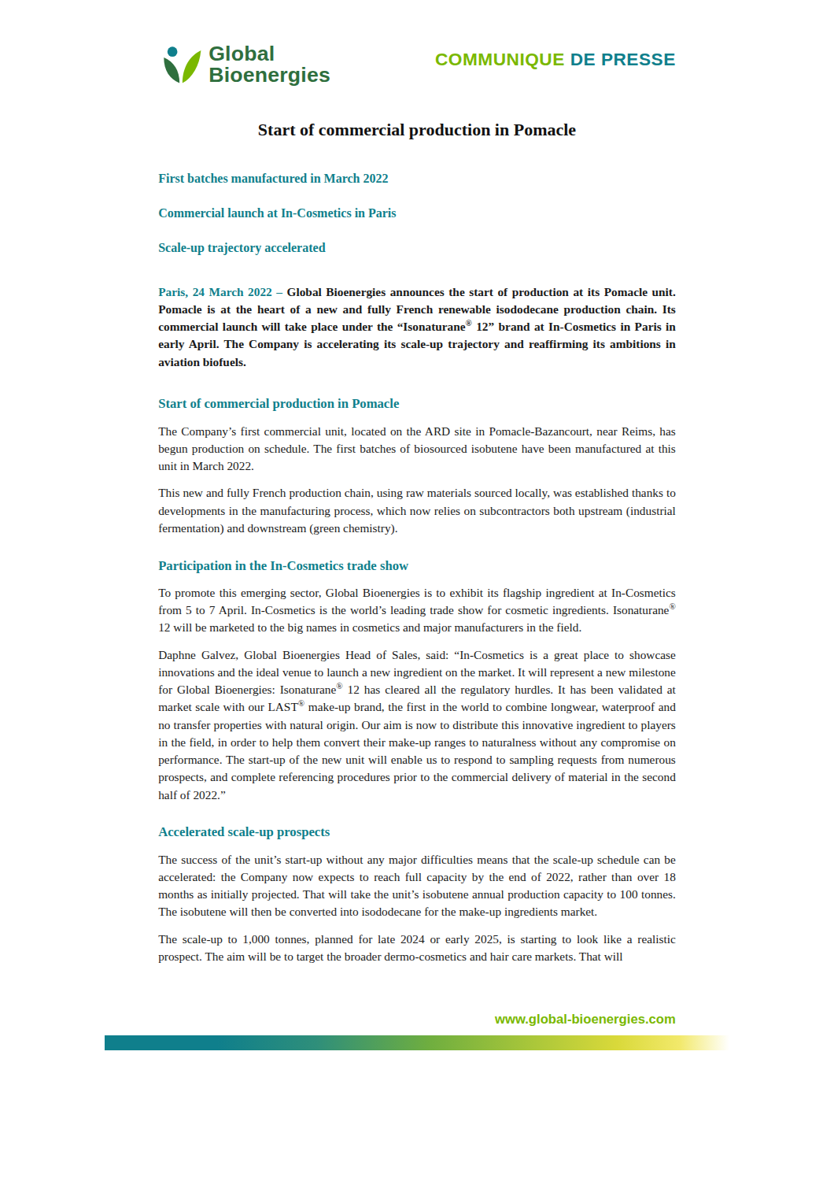Global
Bioenergies
COMMUNIQUE DE PRESSE
Start of commercial production in Pomacle
First batches manufactured in March 2022
Commercial launch at In-Cosmetics in Paris
Scale-up trajectory accelerated
Paris, 24 March 2022 – Global Bioenergies announces the start of production at its Pomacle unit. Pomacle is at the heart of a new and fully French renewable isododecane production chain. Its commercial launch will take place under the “Isonaturane® 12” brand at In-Cosmetics in Paris in early April. The Company is accelerating its scale-up trajectory and reaffirming its ambitions in aviation biofuels.
Start of commercial production in Pomacle
The Company’s first commercial unit, located on the ARD site in Pomacle-Bazancourt, near Reims, has begun production on schedule. The first batches of biosourced isobutene have been manufactured at this unit in March 2022.
This new and fully French production chain, using raw materials sourced locally, was established thanks to developments in the manufacturing process, which now relies on subcontractors both upstream (industrial fermentation) and downstream (green chemistry).
Participation in the In-Cosmetics trade show
To promote this emerging sector, Global Bioenergies is to exhibit its flagship ingredient at In-Cosmetics from 5 to 7 April. In-Cosmetics is the world’s leading trade show for cosmetic ingredients. Isonaturane® 12 will be marketed to the big names in cosmetics and major manufacturers in the field.
Daphne Galvez, Global Bioenergies Head of Sales, said: “In-Cosmetics is a great place to showcase innovations and the ideal venue to launch a new ingredient on the market. It will represent a new milestone for Global Bioenergies: Isonaturane® 12 has cleared all the regulatory hurdles. It has been validated at market scale with our LAST® make-up brand, the first in the world to combine longwear, waterproof and no transfer properties with natural origin. Our aim is now to distribute this innovative ingredient to players in the field, in order to help them convert their make-up ranges to naturalness without any compromise on performance. The start-up of the new unit will enable us to respond to sampling requests from numerous prospects, and complete referencing procedures prior to the commercial delivery of material in the second half of 2022.”
Accelerated scale-up prospects
The success of the unit’s start-up without any major difficulties means that the scale-up schedule can be accelerated: the Company now expects to reach full capacity by the end of 2022, rather than over 18 months as initially projected. That will take the unit’s isobutene annual production capacity to 100 tonnes. The isobutene will then be converted into isododecane for the make-up ingredients market.
The scale-up to 1,000 tonnes, planned for late 2024 or early 2025, is starting to look like a realistic prospect. The aim will be to target the broader dermo-cosmetics and hair care markets. That will
www.global-bioenergies.com